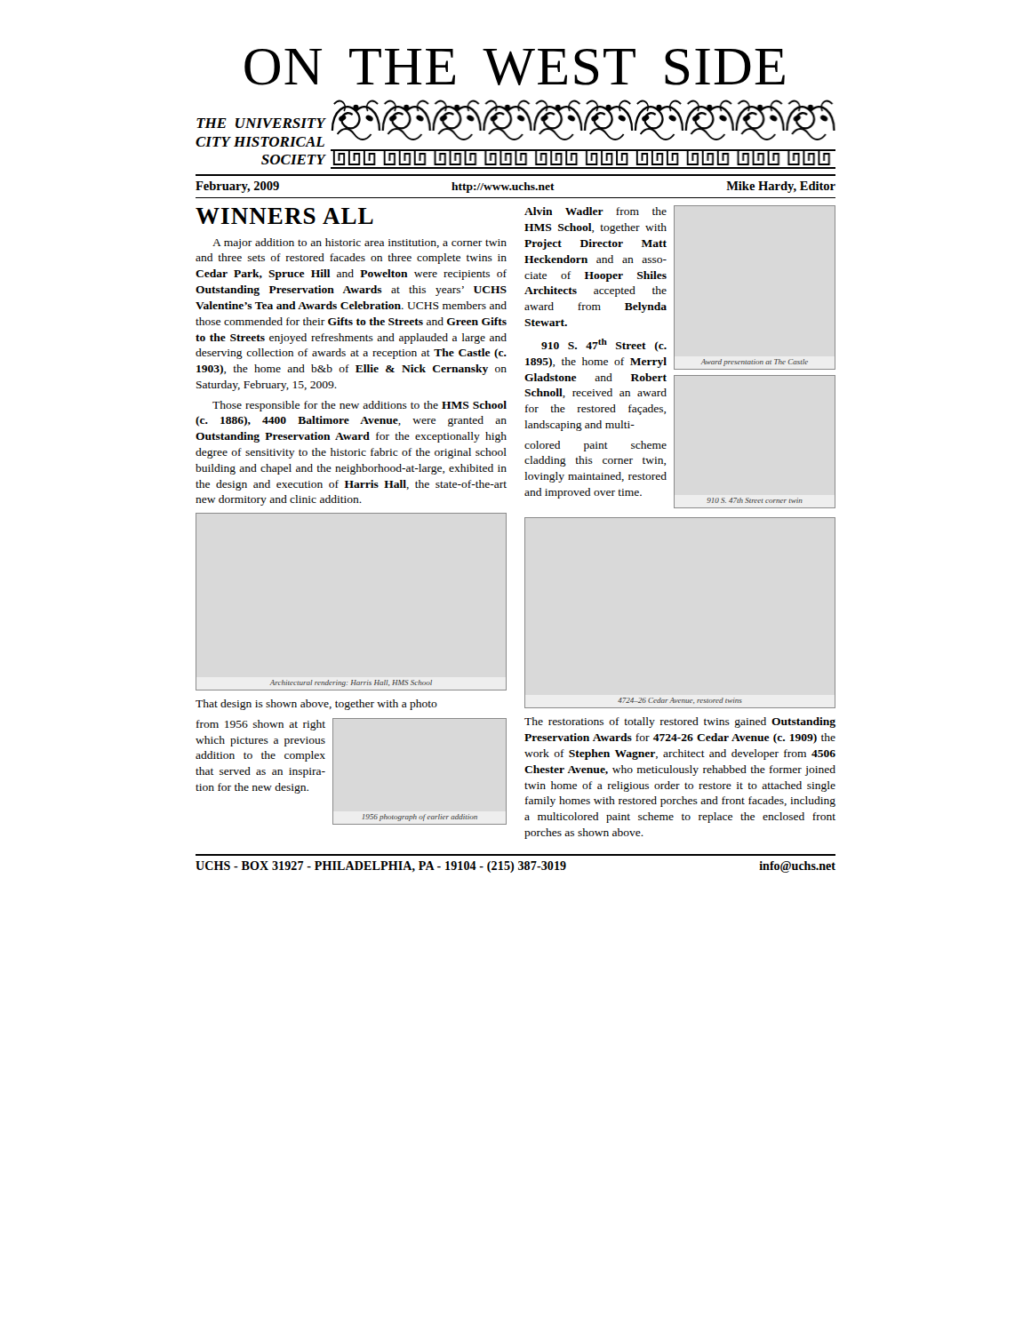ON THE WEST SIDE
THE UNIVERSITY
CITY HISTORICAL
SOCIETY
February, 2009
http://www.uchs.net
Mike Hardy, Editor
WINNERS ALL
A major addition to an historic area institution, a corner twin and three sets of restored facades on three complete twins in Cedar Park, Spruce Hill and Powelton were recipients of Outstanding Preservation Awards at this years’ UCHS Valentine’s Tea and Awards Celebration. UCHS members and those commended for their Gifts to the Streets and Green Gifts to the Streets enjoyed refreshments and applauded a large and deserving collection of awards at a reception at The Castle (c. 1903), the home and b&b of Ellie & Nick Cernansky on Saturday, February, 15, 2009.
Those responsible for the new additions to the HMS School (c. 1886), 4400 Baltimore Avenue, were granted an Outstanding Preservation Award for the exceptionally high degree of sensitivity to the historic fabric of the original school building and chapel and the neighborhood-at-large, exhibited in the design and execution of Harris Hall, the state-of-the-art new dormitory and clinic addition.
Architectural rendering: Harris Hall, HMS School
That design is shown above, together with a photo
1956 photograph of earlier addition
from 1956 shown at right which pictures a previous addition to the complex that served as an inspiration for the new design.
Award presentation at The Castle
Alvin Wadler from the HMS School, together with Project Director Matt Heckendorn and an associate of Hooper Shiles Architects accepted the award from Belynda Stewart.
910 S. 47th Street corner twin
910 S. 47th Street (c. 1895), the home of Merryl Gladstone and Robert Schnoll, received an award for the restored façades, landscaping and multi-
colored paint scheme cladding this corner twin, lovingly maintained, restored and improved over time.
4724–26 Cedar Avenue, restored twins
The restorations of totally restored twins gained Outstanding Preservation Awards for 4724-26 Cedar Avenue (c. 1909) the work of Stephen Wagner, architect and developer from 4506 Chester Avenue, who meticulously rehabbed the former joined twin home of a religious order to restore it to attached single family homes with restored porches and front facades, including a multicolored paint scheme to replace the enclosed front porches as shown above.
UCHS - BOX 31927 - PHILADELPHIA, PA - 19104 - (215) 387-3019
info@uchs.net